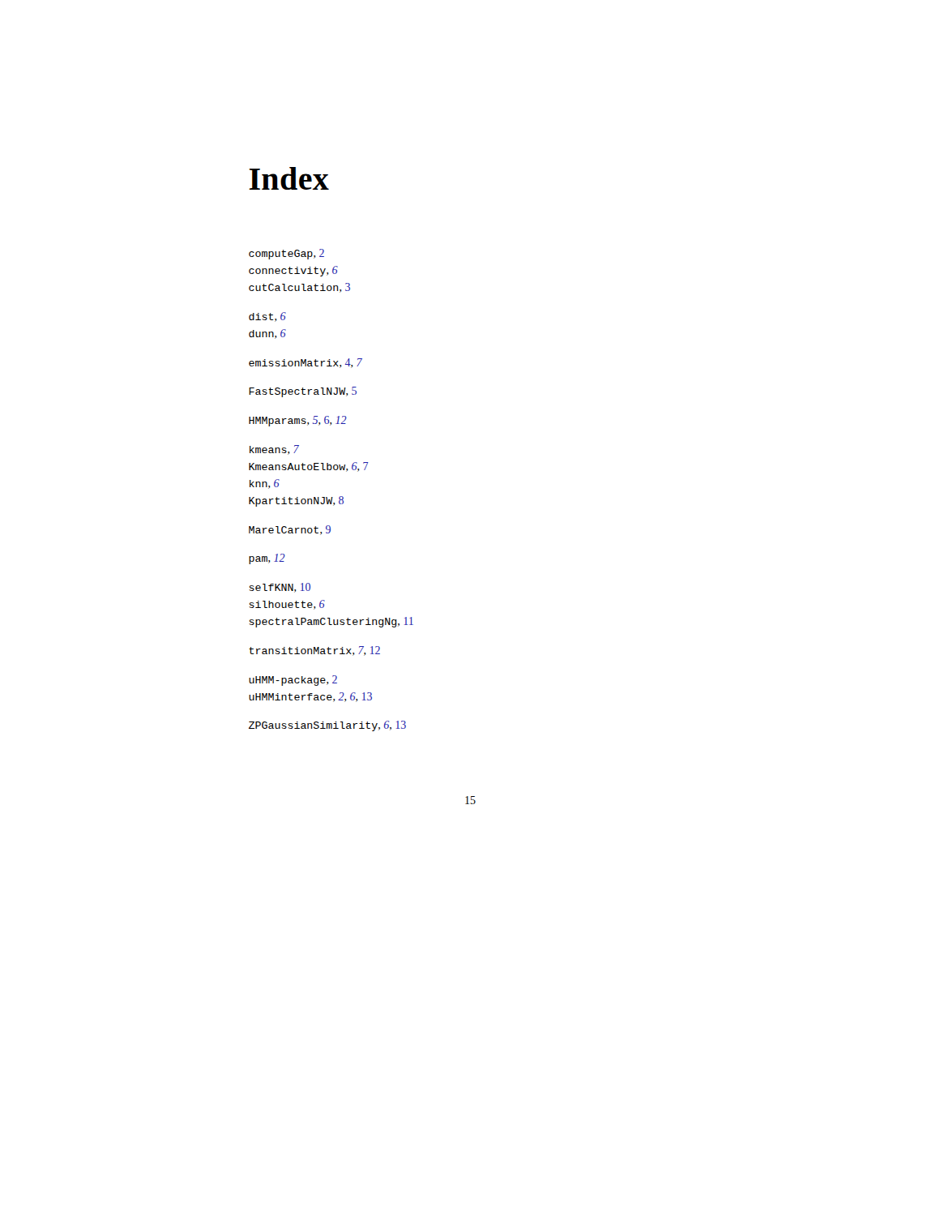Index
computeGap, 2
connectivity, 6
cutCalculation, 3
dist, 6
dunn, 6
emissionMatrix, 4, 7
FastSpectralNJW, 5
HMMparams, 5, 6, 12
kmeans, 7
KmeansAutoElbow, 6, 7
knn, 6
KpartitionNJW, 8
MarelCarnot, 9
pam, 12
selfKNN, 10
silhouette, 6
spectralPamClusteringNg, 11
transitionMatrix, 7, 12
uHMM-package, 2
uHMMinterface, 2, 6, 13
ZPGaussianSimilarity, 6, 13
15